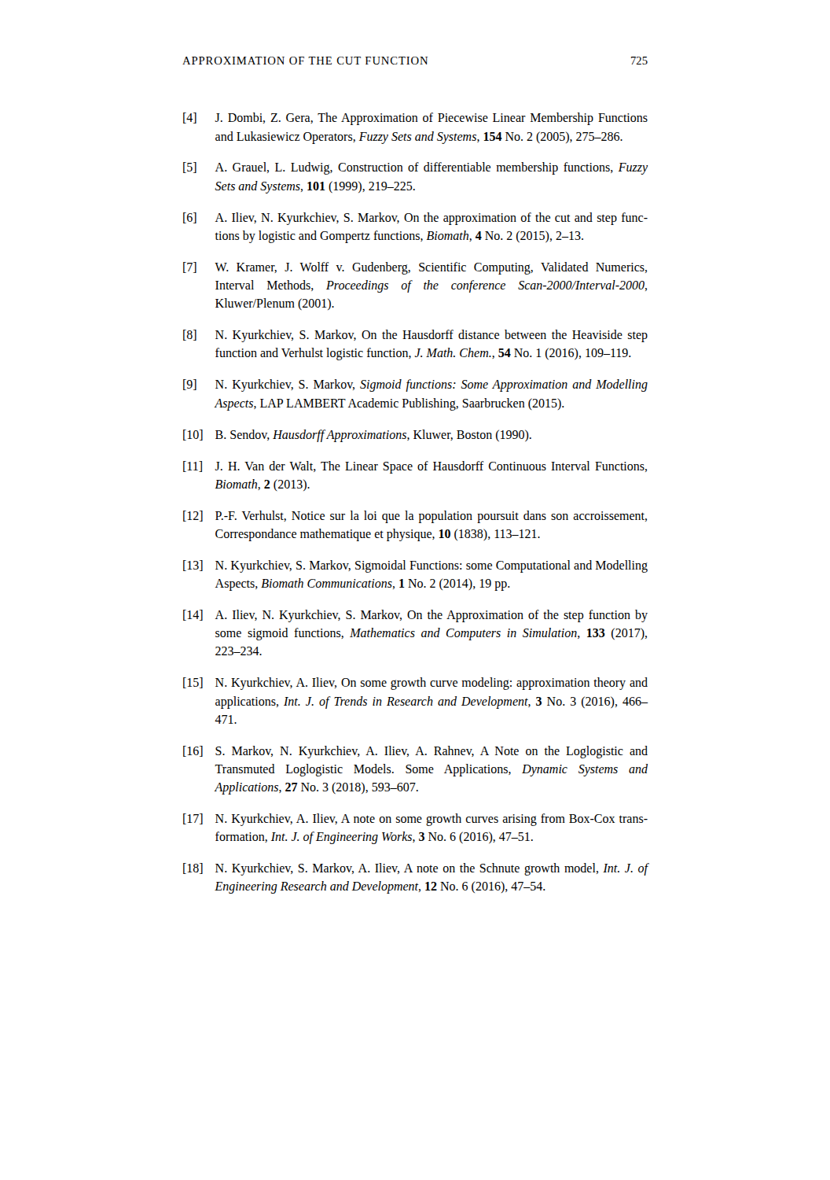Approximation of the Cut Function 725
[4] J. Dombi, Z. Gera, The Approximation of Piecewise Linear Membership Functions and Lukasiewicz Operators, Fuzzy Sets and Systems, 154 No. 2 (2005), 275–286.
[5] A. Grauel, L. Ludwig, Construction of differentiable membership functions, Fuzzy Sets and Systems, 101 (1999), 219–225.
[6] A. Iliev, N. Kyurkchiev, S. Markov, On the approximation of the cut and step functions by logistic and Gompertz functions, Biomath, 4 No. 2 (2015), 2–13.
[7] W. Kramer, J. Wolff v. Gudenberg, Scientific Computing, Validated Numerics, Interval Methods, Proceedings of the conference Scan-2000/Interval-2000, Kluwer/Plenum (2001).
[8] N. Kyurkchiev, S. Markov, On the Hausdorff distance between the Heaviside step function and Verhulst logistic function, J. Math. Chem., 54 No. 1 (2016), 109–119.
[9] N. Kyurkchiev, S. Markov, Sigmoid functions: Some Approximation and Modelling Aspects, LAP LAMBERT Academic Publishing, Saarbrucken (2015).
[10] B. Sendov, Hausdorff Approximations, Kluwer, Boston (1990).
[11] J. H. Van der Walt, The Linear Space of Hausdorff Continuous Interval Functions, Biomath, 2 (2013).
[12] P.-F. Verhulst, Notice sur la loi que la population poursuit dans son accroissement, Correspondance mathematique et physique, 10 (1838), 113–121.
[13] N. Kyurkchiev, S. Markov, Sigmoidal Functions: some Computational and Modelling Aspects, Biomath Communications, 1 No. 2 (2014), 19 pp.
[14] A. Iliev, N. Kyurkchiev, S. Markov, On the Approximation of the step function by some sigmoid functions, Mathematics and Computers in Simulation, 133 (2017), 223–234.
[15] N. Kyurkchiev, A. Iliev, On some growth curve modeling: approximation theory and applications, Int. J. of Trends in Research and Development, 3 No. 3 (2016), 466–471.
[16] S. Markov, N. Kyurkchiev, A. Iliev, A. Rahnev, A Note on the Loglogistic and Transmuted Loglogistic Models. Some Applications, Dynamic Systems and Applications, 27 No. 3 (2018), 593–607.
[17] N. Kyurkchiev, A. Iliev, A note on some growth curves arising from Box-Cox transformation, Int. J. of Engineering Works, 3 No. 6 (2016), 47–51.
[18] N. Kyurkchiev, S. Markov, A. Iliev, A note on the Schnute growth model, Int. J. of Engineering Research and Development, 12 No. 6 (2016), 47–54.